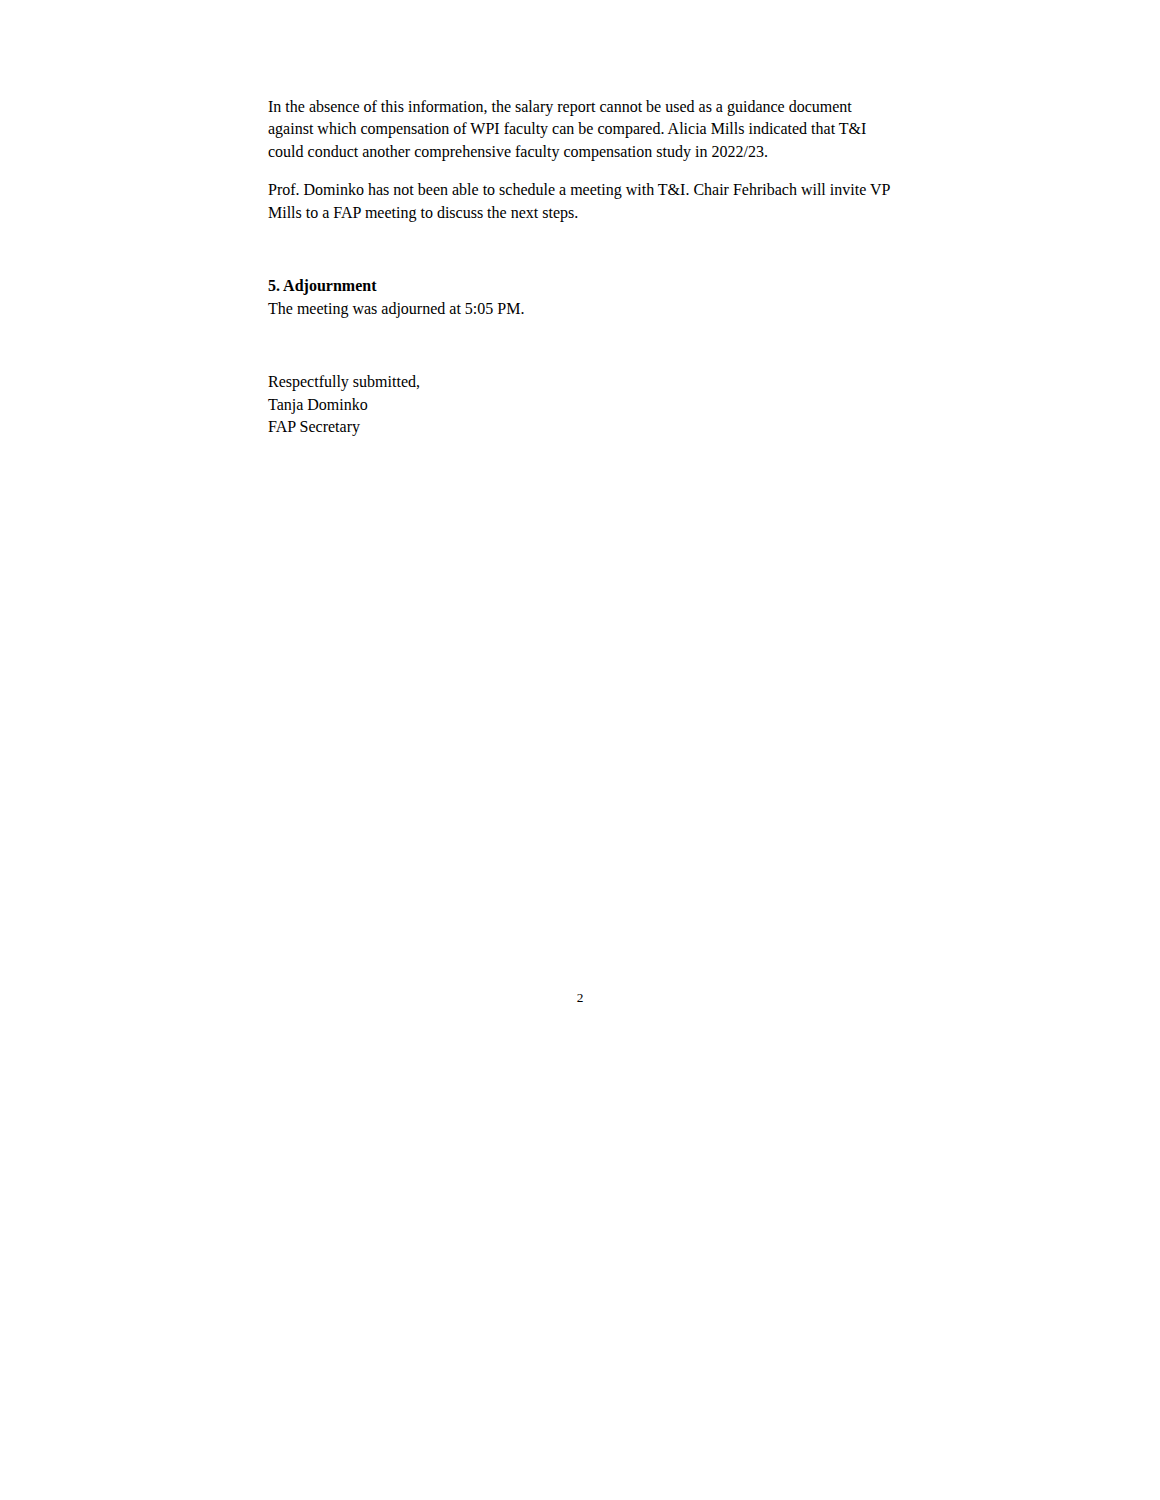In the absence of this information, the salary report cannot be used as a guidance document against which compensation of WPI faculty can be compared. Alicia Mills indicated that T&I could conduct another comprehensive faculty compensation study in 2022/23.
Prof. Dominko has not been able to schedule a meeting with T&I. Chair Fehribach will invite VP Mills to a FAP meeting to discuss the next steps.
5. Adjournment
The meeting was adjourned at 5:05 PM.
Respectfully submitted,
Tanja Dominko
FAP Secretary
2